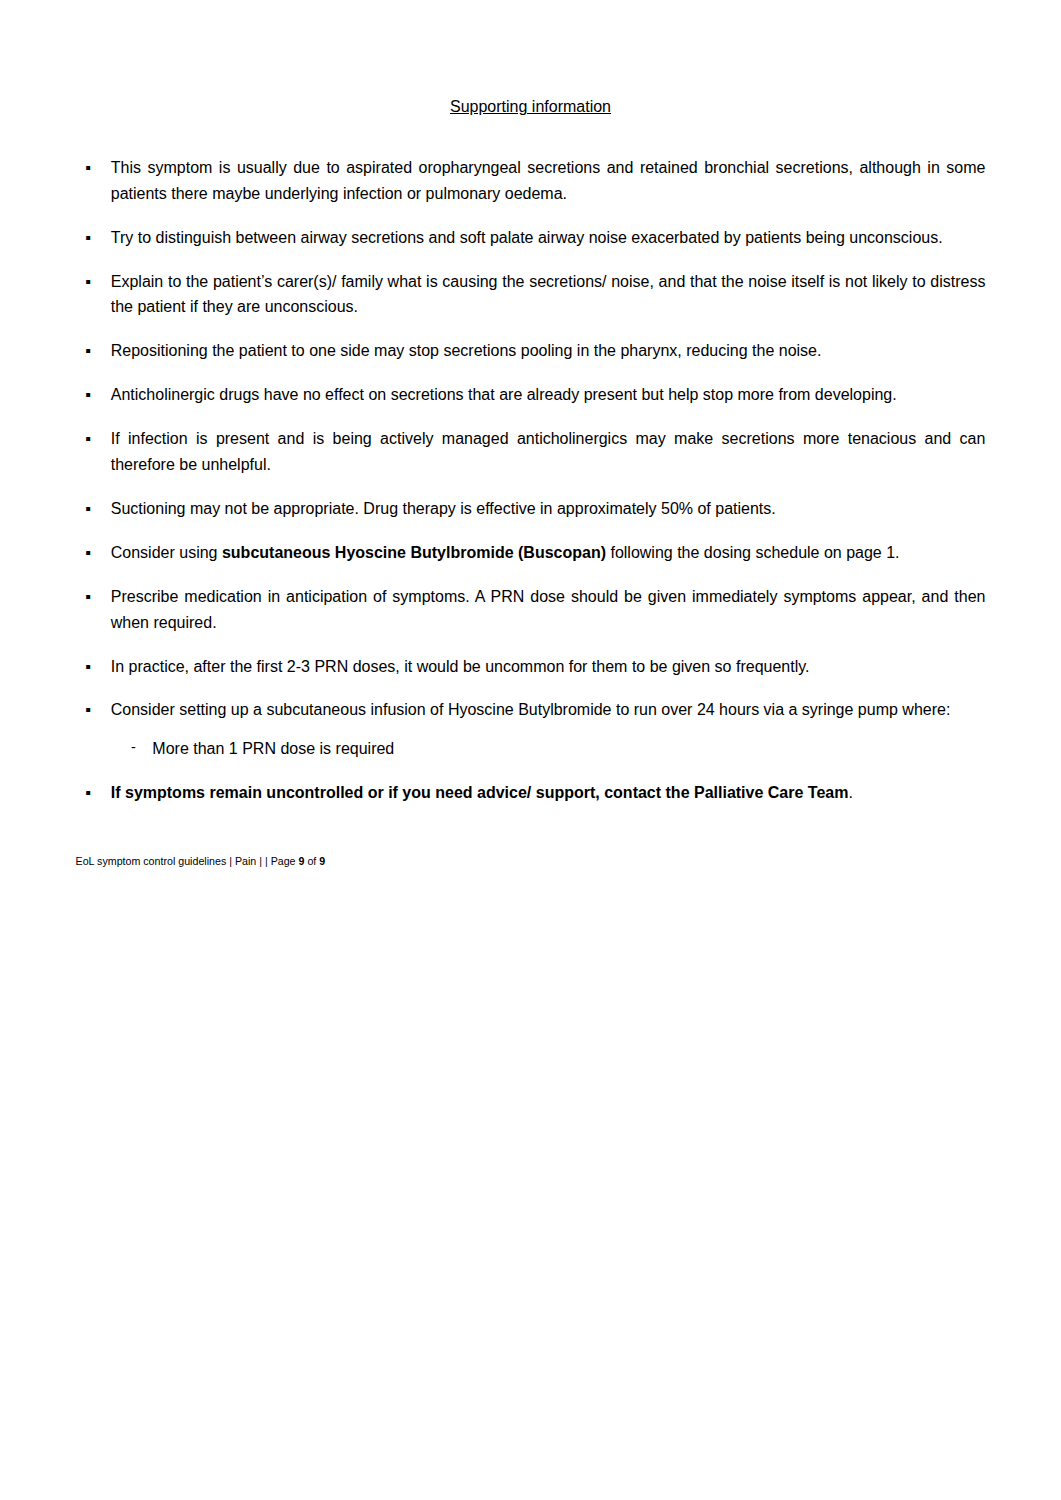Supporting information
This symptom is usually due to aspirated oropharyngeal secretions and retained bronchial secretions, although in some patients there maybe underlying infection or pulmonary oedema.
Try to distinguish between airway secretions and soft palate airway noise exacerbated by patients being unconscious.
Explain to the patient’s carer(s)/ family what is causing the secretions/ noise, and that the noise itself is not likely to distress the patient if they are unconscious.
Repositioning the patient to one side may stop secretions pooling in the pharynx, reducing the noise.
Anticholinergic drugs have no effect on secretions that are already present but help stop more from developing.
If infection is present and is being actively managed anticholinergics may make secretions more tenacious and can therefore be unhelpful.
Suctioning may not be appropriate. Drug therapy is effective in approximately 50% of patients.
Consider using subcutaneous Hyoscine Butylbromide (Buscopan) following the dosing schedule on page 1.
Prescribe medication in anticipation of symptoms. A PRN dose should be given immediately symptoms appear, and then when required.
In practice, after the first 2-3 PRN doses, it would be uncommon for them to be given so frequently.
Consider setting up a subcutaneous infusion of Hyoscine Butylbromide to run over 24 hours via a syringe pump where:
More than 1 PRN dose is required
If symptoms remain uncontrolled or if you need advice/ support, contact the Palliative Care Team.
EoL symptom control guidelines | Pain | | Page 9 of 9